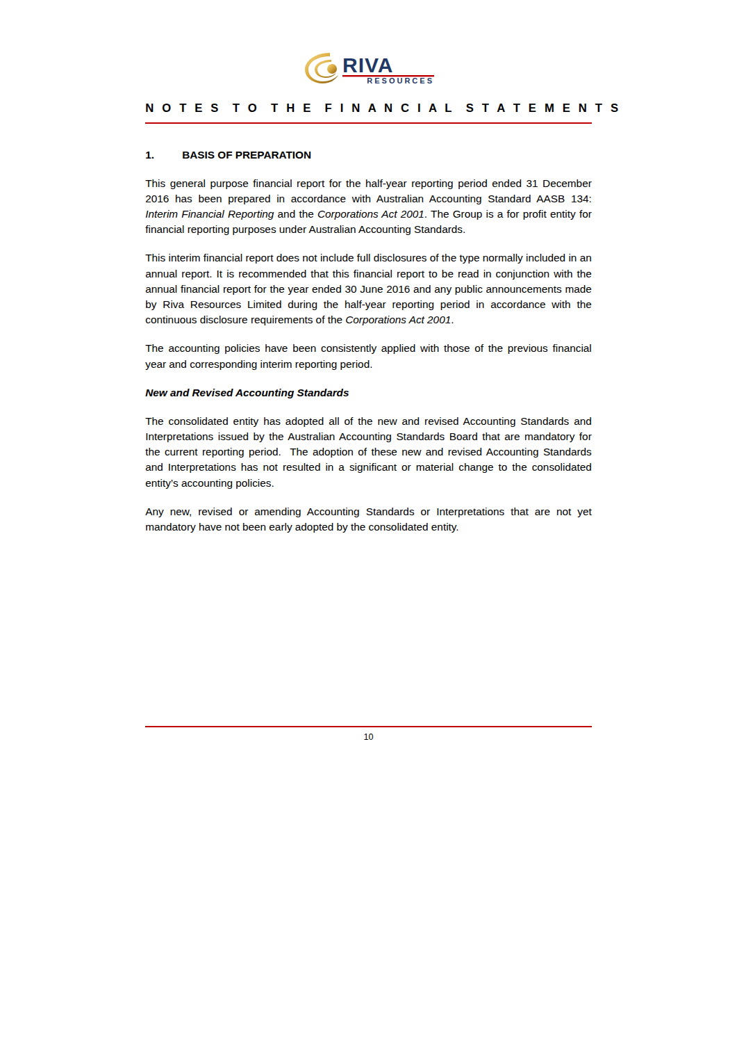RIVA RESOURCES
N O T E S T O T H E F I N A N C I A L S T A T E M E N T S
1. BASIS OF PREPARATION
This general purpose financial report for the half-year reporting period ended 31 December 2016 has been prepared in accordance with Australian Accounting Standard AASB 134: Interim Financial Reporting and the Corporations Act 2001. The Group is a for profit entity for financial reporting purposes under Australian Accounting Standards.
This interim financial report does not include full disclosures of the type normally included in an annual report. It is recommended that this financial report to be read in conjunction with the annual financial report for the year ended 30 June 2016 and any public announcements made by Riva Resources Limited during the half-year reporting period in accordance with the continuous disclosure requirements of the Corporations Act 2001.
The accounting policies have been consistently applied with those of the previous financial year and corresponding interim reporting period.
New and Revised Accounting Standards
The consolidated entity has adopted all of the new and revised Accounting Standards and Interpretations issued by the Australian Accounting Standards Board that are mandatory for the current reporting period. The adoption of these new and revised Accounting Standards and Interpretations has not resulted in a significant or material change to the consolidated entity’s accounting policies.
Any new, revised or amending Accounting Standards or Interpretations that are not yet mandatory have not been early adopted by the consolidated entity.
10